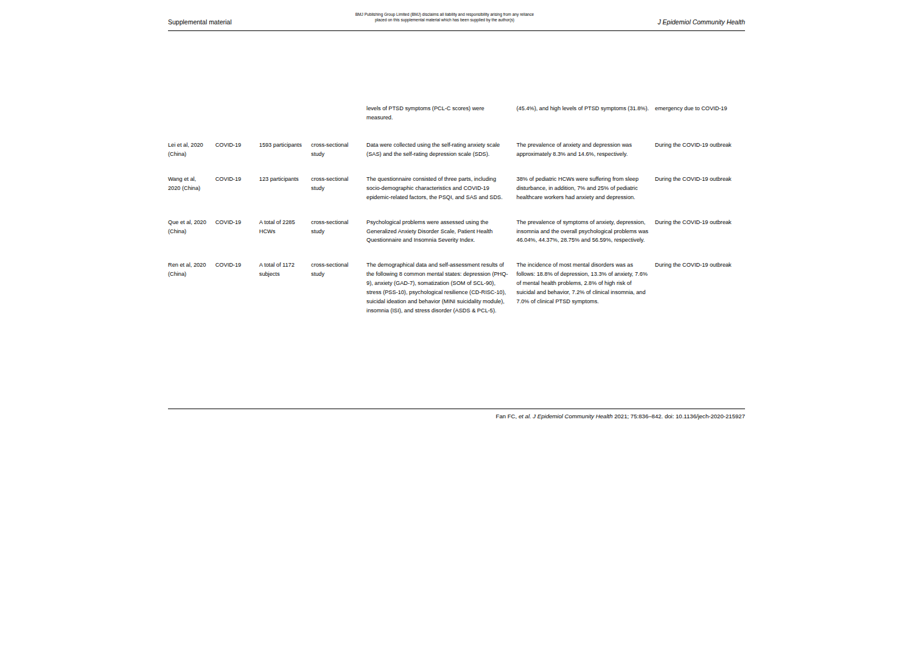Supplemental material
BMJ Publishing Group Limited (BMJ) disclaims all liability and responsibility arising from any reliance
placed on this supplemental material which has been supplied by the author(s)
J Epidemiol Community Health
| | | | | levels of PTSD symptoms (PCL-C scores) were measured. | (45.4%), and high levels of PTSD symptoms (31.8%). | emergency due to COVID-19 |
| Lei et al, 2020 (China) | COVID-19 | 1593 participants | cross-sectional study | Data were collected using the self-rating anxiety scale (SAS) and the self-rating depression scale (SDS). | The prevalence of anxiety and depression was approximately 8.3% and 14.6%, respectively. | During the COVID-19 outbreak |
| Wang et al, 2020 (China) | COVID-19 | 123 participants | cross-sectional study | The questionnaire consisted of three parts, including socio-demographic characteristics and COVID-19 epidemic-related factors, the PSQI, and SAS and SDS. | 38% of pediatric HCWs were suffering from sleep disturbance, in addition, 7% and 25% of pediatric healthcare workers had anxiety and depression. | During the COVID-19 outbreak |
| Que et al, 2020 (China) | COVID-19 | A total of 2285 HCWs | cross-sectional study | Psychological problems were assessed using the Generalized Anxiety Disorder Scale, Patient Health Questionnaire and Insomnia Severity Index. | The prevalence of symptoms of anxiety, depression, insomnia and the overall psychological problems was 46.04%, 44.37%, 28.75% and 56.59%, respectively. | During the COVID-19 outbreak |
| Ren et al, 2020 (China) | COVID-19 | A total of 1172 subjects | cross-sectional study | The demographical data and self-assessment results of the following 8 common mental states: depression (PHQ-9), anxiety (GAD-7), somatization (SOM of SCL-90), stress (PSS-10), psychological resilience (CD-RISC-10), suicidal ideation and behavior (MINI suicidality module), insomnia (ISI), and stress disorder (ASDS & PCL-5). | The incidence of most mental disorders was as follows: 18.8% of depression, 13.3% of anxiety, 7.6% of mental health problems, 2.8% of high risk of suicidal and behavior, 7.2% of clinical insomnia, and 7.0% of clinical PTSD symptoms. | During the COVID-19 outbreak |
Fan FC, et al. J Epidemiol Community Health 2021; 75:836–842. doi: 10.1136/jech-2020-215927